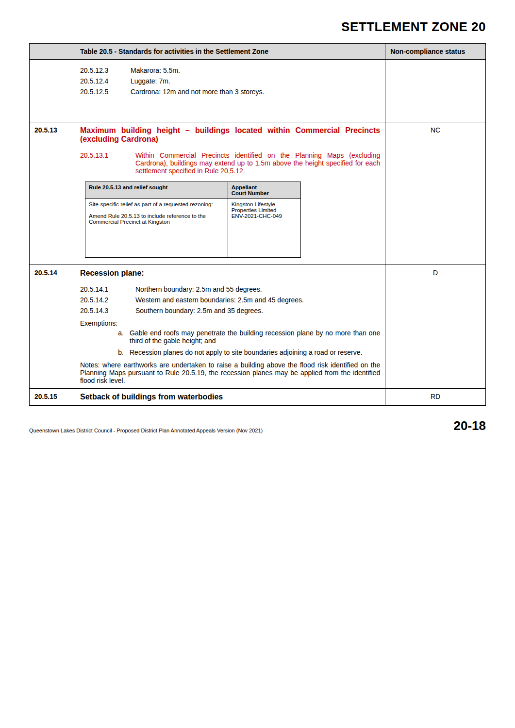SETTLEMENT ZONE 20
| | Table 20.5 - Standards for activities in the Settlement Zone | Non-compliance status |
| --- | --- | --- |
| | 20.5.12.3 Makarora: 5.5m. 20.5.12.4 Luggate: 7m. 20.5.12.5 Cardrona: 12m and not more than 3 storeys. | |
| 20.5.13 | Maximum building height – buildings located within Commercial Precincts (excluding Cardrona) 20.5.13.1 Within Commercial Precincts identified on the Planning Maps (excluding Cardrona), buildings may extend up to 1.5m above the height specified for each settlement specified in Rule 20.5.12. / Rule 20.5.13 and relief sought / Appellant Court Number / / --- / --- / / Site-specific relief as part of a requested rezoning: Amend Rule 20.5.13 to include reference to the Commercial Precinct at Kingston / Kingston Lifestyle Properties Limited ENV-2021-CHC-049 / | NC |
| 20.5.14 | Recession plane: 20.5.14.1 Northern boundary: 2.5m and 55 degrees. 20.5.14.2 Western and eastern boundaries: 2.5m and 45 degrees. 20.5.14.3 Southern boundary: 2.5m and 35 degrees. Exemptions: a. Gable end roofs may penetrate the building recession plane by no more than one third of the gable height; and b. Recession planes do not apply to site boundaries adjoining a road or reserve. Notes: where earthworks are undertaken to raise a building above the flood risk identified on the Planning Maps pursuant to Rule 20.5.19, the recession planes may be applied from the identified flood risk level. | D |
| 20.5.15 | Setback of buildings from waterbodies | RD |
Queenstown Lakes District Council - Proposed District Plan Annotated Appeals Version (Nov 2021)
20-18